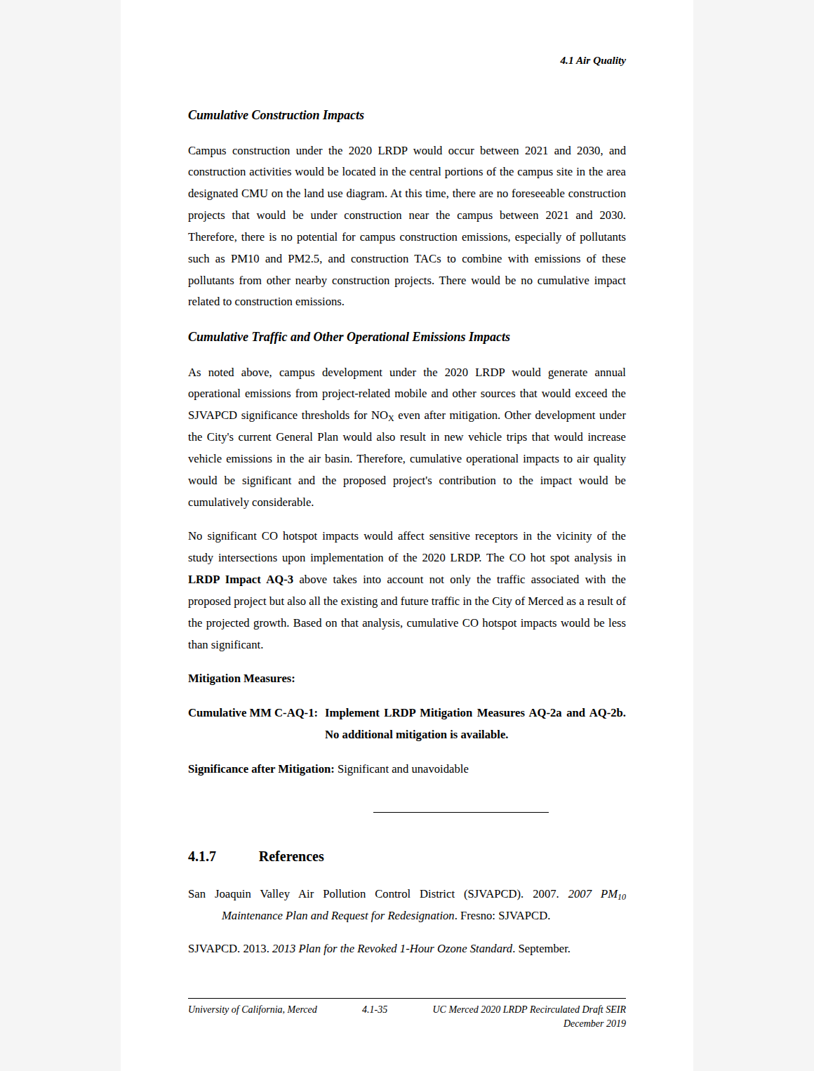4.1 Air Quality
Cumulative Construction Impacts
Campus construction under the 2020 LRDP would occur between 2021 and 2030, and construction activities would be located in the central portions of the campus site in the area designated CMU on the land use diagram. At this time, there are no foreseeable construction projects that would be under construction near the campus between 2021 and 2030. Therefore, there is no potential for campus construction emissions, especially of pollutants such as PM10 and PM2.5, and construction TACs to combine with emissions of these pollutants from other nearby construction projects. There would be no cumulative impact related to construction emissions.
Cumulative Traffic and Other Operational Emissions Impacts
As noted above, campus development under the 2020 LRDP would generate annual operational emissions from project-related mobile and other sources that would exceed the SJVAPCD significance thresholds for NOX even after mitigation. Other development under the City's current General Plan would also result in new vehicle trips that would increase vehicle emissions in the air basin. Therefore, cumulative operational impacts to air quality would be significant and the proposed project's contribution to the impact would be cumulatively considerable.
No significant CO hotspot impacts would affect sensitive receptors in the vicinity of the study intersections upon implementation of the 2020 LRDP. The CO hot spot analysis in LRDP Impact AQ-3 above takes into account not only the traffic associated with the proposed project but also all the existing and future traffic in the City of Merced as a result of the projected growth. Based on that analysis, cumulative CO hotspot impacts would be less than significant.
Mitigation Measures:
Cumulative MM C-AQ-1:
Implement LRDP Mitigation Measures AQ-2a and AQ-2b. No additional mitigation is available.
Significance after Mitigation: Significant and unavoidable
4.1.7 References
San Joaquin Valley Air Pollution Control District (SJVAPCD). 2007. 2007 PM10 Maintenance Plan and Request for Redesignation. Fresno: SJVAPCD.
SJVAPCD. 2013. 2013 Plan for the Revoked 1-Hour Ozone Standard. September.
University of California, Merced
4.1-35
UC Merced 2020 LRDP Recirculated Draft SEIR
December 2019